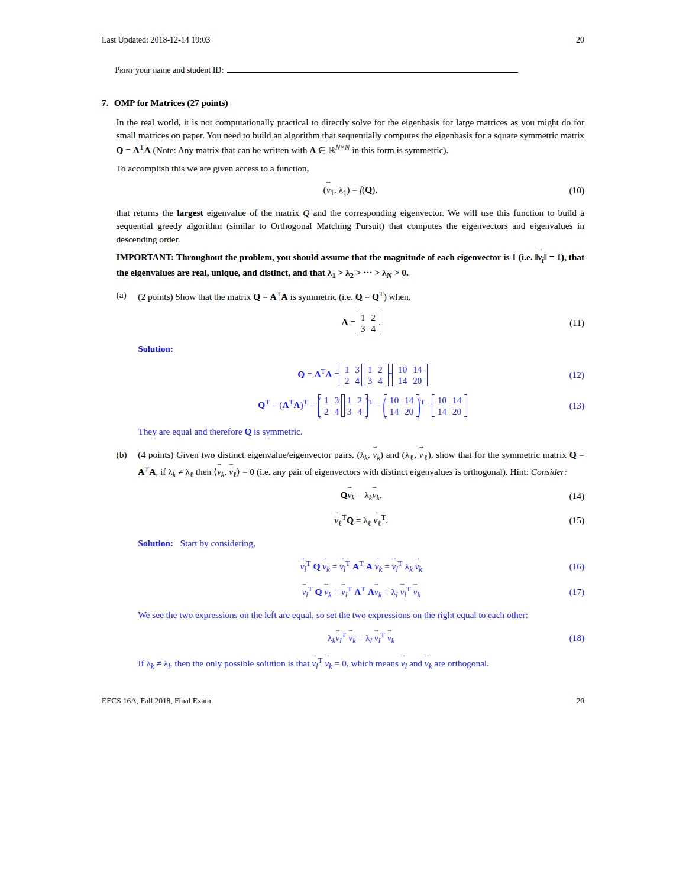Last Updated: 2018-12-14 19:03
20
Print your name and student ID:
7. OMP for Matrices (27 points)
In the real world, it is not computationally practical to directly solve for the eigenbasis for large matrices as you might do for small matrices on paper. You need to build an algorithm that sequentially computes the eigenbasis for a square symmetric matrix Q = ATA (Note: Any matrix that can be written with A ∈ ℝN×N in this form is symmetric).
To accomplish this we are given access to a function,
(v1, λ1) = f(Q), (10)
that returns the largest eigenvalue of the matrix Q and the corresponding eigenvector. We will use this function to build a sequential greedy algorithm (similar to Orthogonal Matching Pursuit) that computes the eigenvectors and eigenvalues in descending order.
IMPORTANT: Throughout the problem, you should assume that the magnitude of each eigenvector is 1 (i.e. ‖vi‖ = 1), that the eigenvalues are real, unique, and distinct, and that λ1 > λ2 > ··· > λN > 0.
(a)
(2 points) Show that the matrix Q = ATA is symmetric (i.e. Q = QT) when,
A =
| 1 | 2 |
| 3 | 4 |
. (11)
Solution:
Q = ATA =
| 1 | 3 |
| 2 | 4 |
| 1 | 2 |
| 3 | 4 |
=
| 10 | 14 |
| 14 | 20 |
(12)
QT = (ATA)T =
| 1 | 3 |
| 2 | 4 |
| 1 | 2 |
| 3 | 4 |
T =
| 10 | 14 |
| 14 | 20 |
T =
| 10 | 14 |
| 14 | 20 |
(13)
They are equal and therefore Q is symmetric.
(b)
(4 points) Given two distinct eigenvalue/eigenvector pairs, (λk, vk) and (λℓ, vℓ), show that for the symmetric matrix Q = ATA, if λk ≠ λℓ then ⟨vk, vℓ⟩ = 0 (i.e. any pair of eigenvectors with distinct eigenvalues is orthogonal). Hint: Consider:
Qvk = λkvk, (14)
vℓTQ = λℓ vℓT. (15)
Solution: Start by considering,
vlT Q vk = vlT AT A vk = vlT λk vk (16)
vlT Q vk = vlT AT Avk = λl vlT vk (17)
We see the two expressions on the left are equal, so set the two expressions on the right equal to each other:
λkvlT vk = λl vlT vk (18)
If λk ≠ λl, then the only possible solution is that vlT vk = 0, which means vl and vk are orthogonal.
EECS 16A, Fall 2018, Final Exam
20